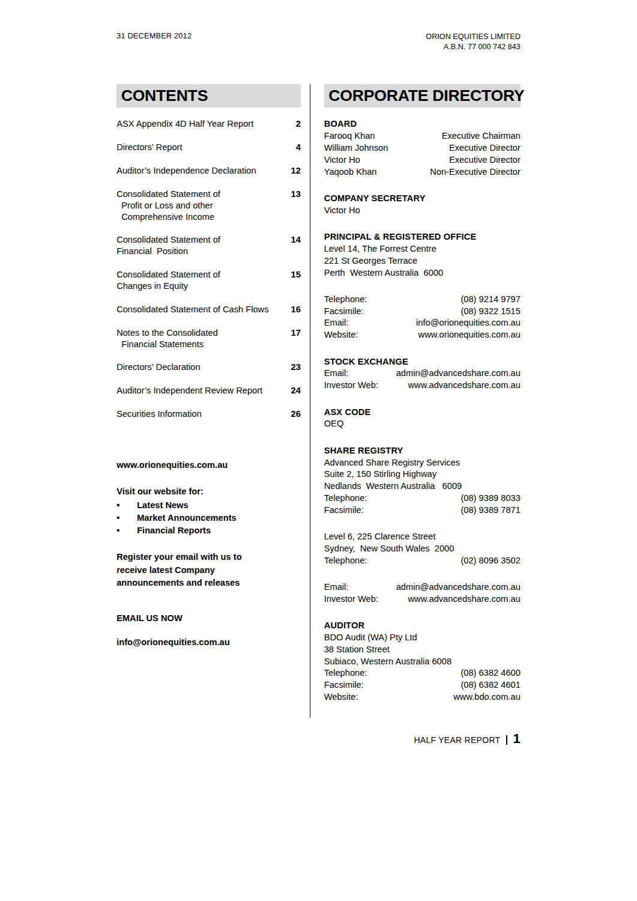31 DECEMBER 2012
ORION EQUITIES LIMITED
A.B.N. 77 000 742 843
CONTENTS
| ASX Appendix 4D Half Year Report | 2 |
| Directors’ Report | 4 |
| Auditor’s Independence Declaration | 12 |
| Consolidated Statement of Profit or Loss and other Comprehensive Income | 13 |
| Consolidated Statement of Financial Position | 14 |
| Consolidated Statement of Changes in Equity | 15 |
| Consolidated Statement of Cash Flows | 16 |
| Notes to the Consolidated Financial Statements | 17 |
| Directors’ Declaration | 23 |
| Auditor’s Independent Review Report | 24 |
| Securities Information | 26 |
www.orionequities.com.au
Visit our website for:
Latest News
Market Announcements
Financial Reports
Register your email with us to
receive latest Company
announcements and releases
EMAIL US NOW
info@orionequities.com.au
CORPORATE DIRECTORY
BOARD
| Farooq Khan | Executive Chairman |
| William Johnson | Executive Director |
| Victor Ho | Executive Director |
| Yaqoob Khan | Non-Executive Director |
COMPANY SECRETARY
Victor Ho
PRINCIPAL & REGISTERED OFFICE
Level 14, The Forrest Centre
221 St Georges Terrace
Perth Western Australia 6000
| Telephone: | (08) 9214 9797 |
| Facsimile: | (08) 9322 1515 |
| Email: | info@orionequities.com.au |
| Website: | www.orionequities.com.au |
STOCK EXCHANGE
| Email: | admin@advancedshare.com.au |
| Investor Web: | www.advancedshare.com.au |
ASX CODE
OEQ
SHARE REGISTRY
Advanced Share Registry Services
Suite 2, 150 Stirling Highway
Nedlands Western Australia 6009
| Telephone: | (08) 9389 8033 |
| Facsimile: | (08) 9389 7871 |
Level 6, 225 Clarence Street
Sydney, New South Wales 2000
| Telephone: | (02) 8096 3502 |
| Email: | admin@advancedshare.com.au |
| Investor Web: | www.advancedshare.com.au |
AUDITOR
BDO Audit (WA) Pty Ltd
38 Station Street
Subiaco, Western Australia 6008
| Telephone: | (08) 6382 4600 |
| Facsimile: | (08) 6382 4601 |
| Website: | www.bdo.com.au |
HALF YEAR REPORT
1